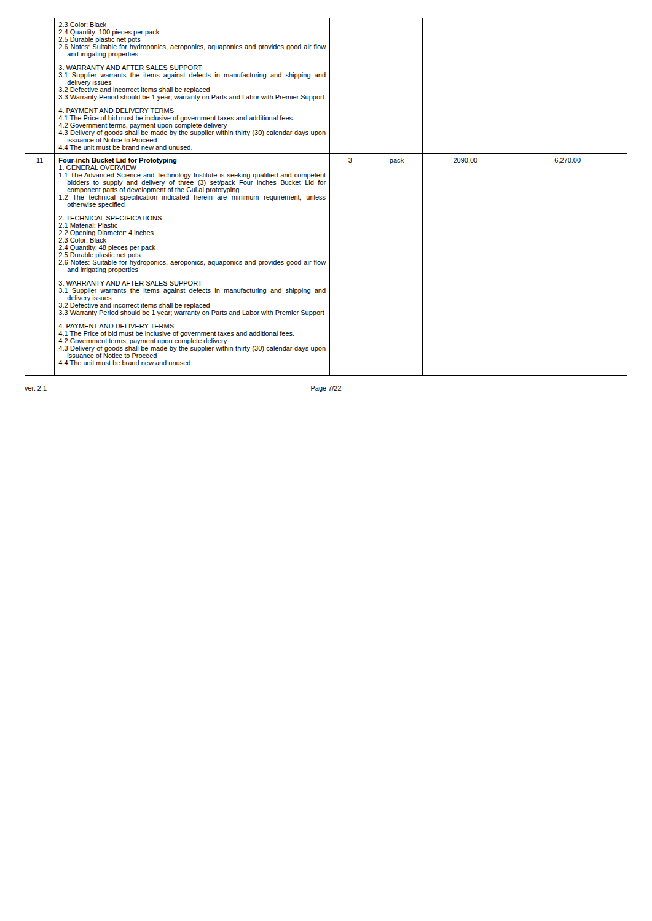| | 2.3 Color: Black 2.4 Quantity: 100 pieces per pack 2.5 Durable plastic net pots 2.6 Notes: Suitable for hydroponics, aeroponics, aquaponics and provides good air flow and irrigating properties 3. WARRANTY AND AFTER SALES SUPPORT 3.1 Supplier warrants the items against defects in manufacturing and shipping and delivery issues 3.2 Defective and incorrect items shall be replaced 3.3 Warranty Period should be 1 year; warranty on Parts and Labor with Premier Support 4. PAYMENT AND DELIVERY TERMS 4.1 The Price of bid must be inclusive of government taxes and additional fees. 4.2 Government terms, payment upon complete delivery 4.3 Delivery of goods shall be made by the supplier within thirty (30) calendar days upon issuance of Notice to Proceed 4.4 The unit must be brand new and unused. | | | | |
| 11 | Four-inch Bucket Lid for Prototyping 1. GENERAL OVERVIEW 1.1 The Advanced Science and Technology Institute is seeking qualified and competent bidders to supply and delivery of three (3) set/pack Four inches Bucket Lid for component parts of development of the Gul.ai prototyping 1.2 The technical specification indicated herein are minimum requirement, unless otherwise specified 2. TECHNICAL SPECIFICATIONS 2.1 Material: Plastic 2.2 Opening Diameter: 4 inches 2.3 Color: Black 2.4 Quantity: 48 pieces per pack 2.5 Durable plastic net pots 2.6 Notes: Suitable for hydroponics, aeroponics, aquaponics and provides good air flow and irrigating properties 3. WARRANTY AND AFTER SALES SUPPORT 3.1 Supplier warrants the items against defects in manufacturing and shipping and delivery issues 3.2 Defective and incorrect items shall be replaced 3.3 Warranty Period should be 1 year; warranty on Parts and Labor with Premier Support 4. PAYMENT AND DELIVERY TERMS 4.1 The Price of bid must be inclusive of government taxes and additional fees. 4.2 Government terms, payment upon complete delivery 4.3 Delivery of goods shall be made by the supplier within thirty (30) calendar days upon issuance of Notice to Proceed 4.4 The unit must be brand new and unused. | 3 | pack | 2090.00 | 6,270.00 |
ver. 2.1
Page 7/22